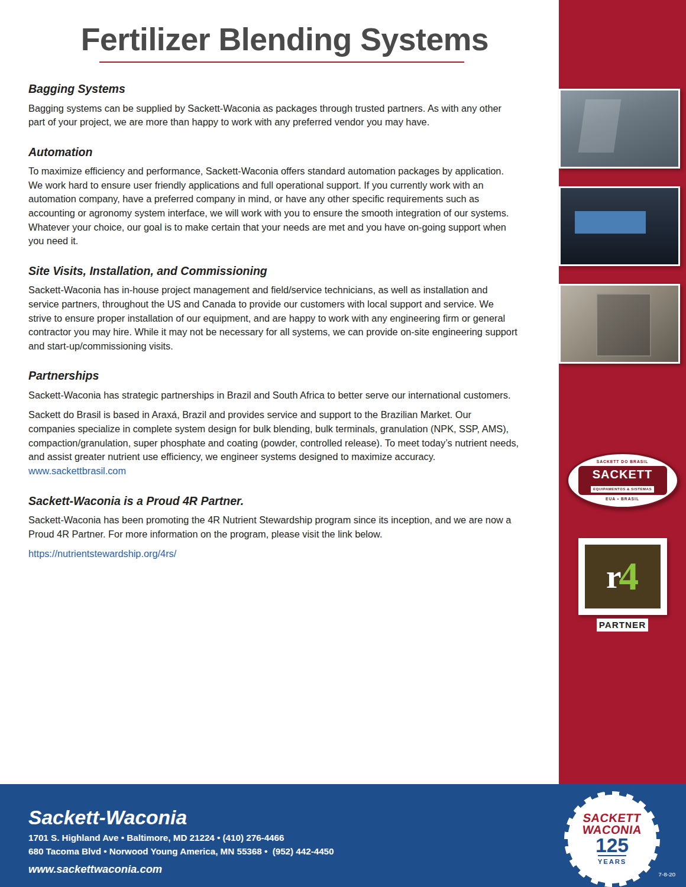Fertilizer Blending Systems
Bagging Systems
Bagging systems can be supplied by Sackett-Waconia as packages through trusted partners. As with any other part of your project, we are more than happy to work with any preferred vendor you may have.
Automation
To maximize efficiency and performance, Sackett-Waconia offers standard automation packages by application. We work hard to ensure user friendly applications and full operational support. If you currently work with an automation company, have a preferred company in mind, or have any other specific requirements such as accounting or agronomy system interface, we will work with you to ensure the smooth integration of our systems. Whatever your choice, our goal is to make certain that your needs are met and you have on-going support when you need it.
Site Visits, Installation, and Commissioning
Sackett-Waconia has in-house project management and field/service technicians, as well as installation and service partners, throughout the US and Canada to provide our customers with local support and service. We strive to ensure proper installation of our equipment, and are happy to work with any engineering firm or general contractor you may hire. While it may not be necessary for all systems, we can provide on-site engineering support and start-up/commissioning visits.
Partnerships
Sackett-Waconia has strategic partnerships in Brazil and South Africa to better serve our international customers.
Sackett do Brasil is based in Araxá, Brazil and provides service and support to the Brazilian Market. Our companies specialize in complete system design for bulk blending, bulk terminals, granulation (NPK, SSP, AMS), compaction/granulation, super phosphate and coating (powder, controlled release). To meet today’s nutrient needs, and assist greater nutrient use efficiency, we engineer systems designed to maximize accuracy.
www.sackettbrasil.com
Sackett-Waconia is a Proud 4R Partner.
Sackett-Waconia has been promoting the 4R Nutrient Stewardship program since its inception, and we are now a Proud 4R Partner. For more information on the program, please visit the link below.
https://nutrientstewardship.org/4rs/
Sackett do Brasil
SACKETT
EQUIPAMENTOS & SISTEMAS
EUA • Brasil
r 4
PARTNER
Sackett-Waconia
1701 S. Highland Ave • Baltimore, MD 21224 • (410) 276-4466
680 Tacoma Blvd • Norwood Young America, MN 55368 • (952) 442-4450
www.sackettwaconia.com
SACKETT
WACONIA
125
YEARS
7-8-20